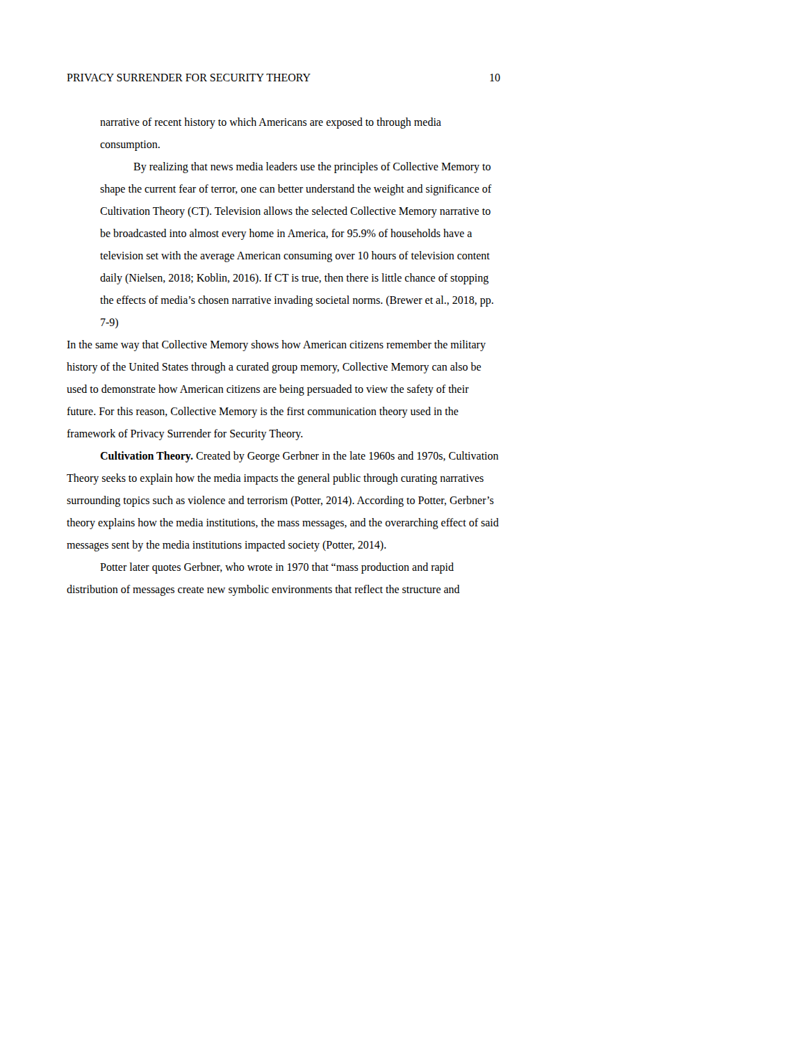Privacy Surrender for Security Theory 10
narrative of recent history to which Americans are exposed to through media consumption.
By realizing that news media leaders use the principles of Collective Memory to shape the current fear of terror, one can better understand the weight and significance of Cultivation Theory (CT). Television allows the selected Collective Memory narrative to be broadcasted into almost every home in America, for 95.9% of households have a television set with the average American consuming over 10 hours of television content daily (Nielsen, 2018; Koblin, 2016). If CT is true, then there is little chance of stopping the effects of media’s chosen narrative invading societal norms. (Brewer et al., 2018, pp. 7-9)
In the same way that Collective Memory shows how American citizens remember the military history of the United States through a curated group memory, Collective Memory can also be used to demonstrate how American citizens are being persuaded to view the safety of their future. For this reason, Collective Memory is the first communication theory used in the framework of Privacy Surrender for Security Theory.
Cultivation Theory. Created by George Gerbner in the late 1960s and 1970s, Cultivation Theory seeks to explain how the media impacts the general public through curating narratives surrounding topics such as violence and terrorism (Potter, 2014). According to Potter, Gerbner’s theory explains how the media institutions, the mass messages, and the overarching effect of said messages sent by the media institutions impacted society (Potter, 2014).
Potter later quotes Gerbner, who wrote in 1970 that “mass production and rapid distribution of messages create new symbolic environments that reflect the structure and